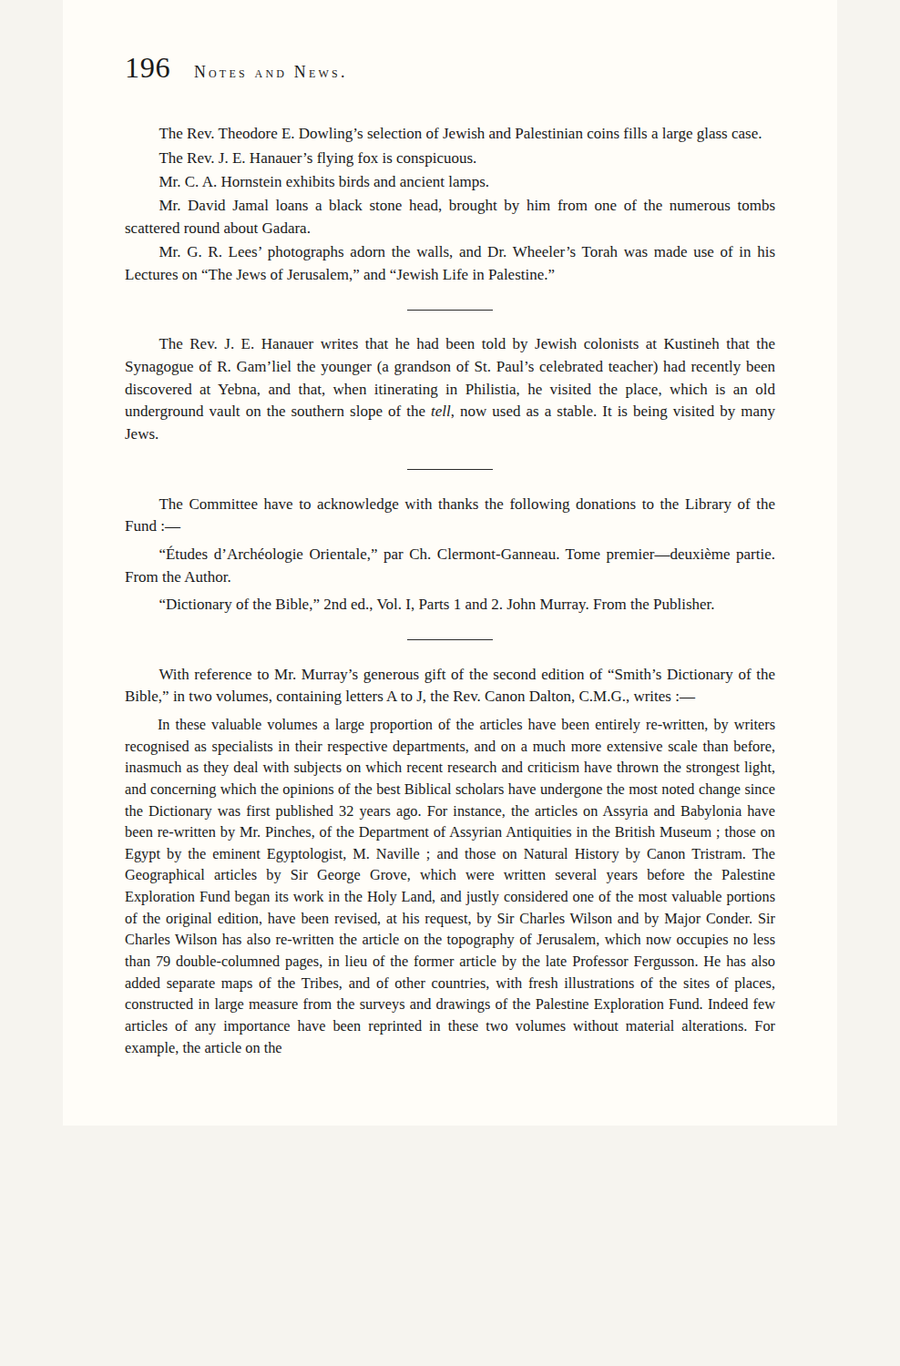196 Notes and News.
The Rev. Theodore E. Dowling’s selection of Jewish and Palestinian coins fills a large glass case.
The Rev. J. E. Hanauer’s flying fox is conspicuous.
Mr. C. A. Hornstein exhibits birds and ancient lamps.
Mr. David Jamal loans a black stone head, brought by him from one of the numerous tombs scattered round about Gadara.
Mr. G. R. Lees’ photographs adorn the walls, and Dr. Wheeler’s Torah was made use of in his Lectures on “The Jews of Jerusalem,” and “Jewish Life in Palestine.”
The Rev. J. E. Hanauer writes that he had been told by Jewish colonists at Kustineh that the Synagogue of R. Gam’liel the younger (a grandson of St. Paul’s celebrated teacher) had recently been discovered at Yebna, and that, when itinerating in Philistia, he visited the place, which is an old underground vault on the southern slope of the tell, now used as a stable. It is being visited by many Jews.
The Committee have to acknowledge with thanks the following donations to the Library of the Fund :—
“Études d’Archéologie Orientale,” par Ch. Clermont-Ganneau. Tome premier—deuxième partie. From the Author.
“Dictionary of the Bible,” 2nd ed., Vol. I, Parts 1 and 2. John Murray. From the Publisher.
With reference to Mr. Murray’s generous gift of the second edition of “Smith’s Dictionary of the Bible,” in two volumes, containing letters A to J, the Rev. Canon Dalton, C.M.G., writes :—
In these valuable volumes a large proportion of the articles have been entirely re-written, by writers recognised as specialists in their respective departments, and on a much more extensive scale than before, inasmuch as they deal with subjects on which recent research and criticism have thrown the strongest light, and concerning which the opinions of the best Biblical scholars have undergone the most noted change since the Dictionary was first published 32 years ago. For instance, the articles on Assyria and Babylonia have been re-written by Mr. Pinches, of the Department of Assyrian Antiquities in the British Museum ; those on Egypt by the eminent Egyptologist, M. Naville ; and those on Natural History by Canon Tristram. The Geographical articles by Sir George Grove, which were written several years before the Palestine Exploration Fund began its work in the Holy Land, and justly considered one of the most valuable portions of the original edition, have been revised, at his request, by Sir Charles Wilson and by Major Conder. Sir Charles Wilson has also re-written the article on the topography of Jerusalem, which now occupies no less than 79 double-columned pages, in lieu of the former article by the late Professor Fergusson. He has also added separate maps of the Tribes, and of other countries, with fresh illustrations of the sites of places, constructed in large measure from the surveys and drawings of the Palestine Exploration Fund. Indeed few articles of any importance have been reprinted in these two volumes without material alterations. For example, the article on the